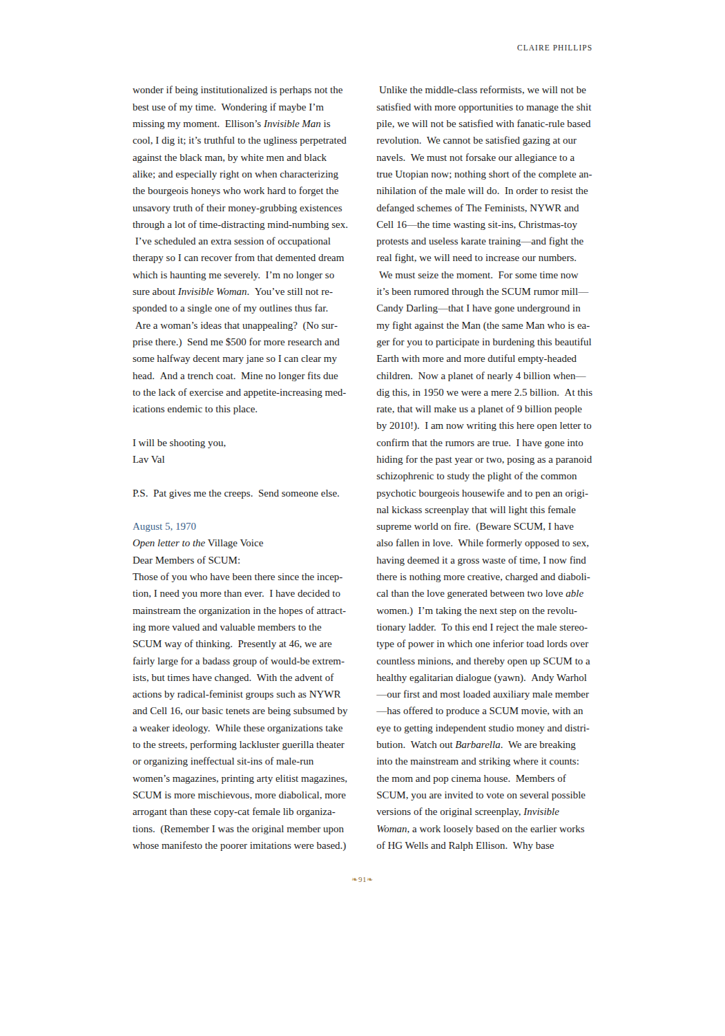Claire Phillips
wonder if being institutionalized is perhaps not the best use of my time. Wondering if maybe I’m missing my moment. Ellison’s Invisible Man is cool, I dig it; it’s truthful to the ugliness perpetrated against the black man, by white men and black alike; and especially right on when characterizing the bourgeois honeys who work hard to forget the unsavory truth of their money-grubbing existences through a lot of time-distracting mind-numbing sex. I’ve scheduled an extra session of occupational therapy so I can recover from that demented dream which is haunting me severely. I’m no longer so sure about Invisible Woman. You’ve still not responded to a single one of my outlines thus far. Are a woman’s ideas that unappealing? (No surprise there.) Send me $500 for more research and some halfway decent mary jane so I can clear my head. And a trench coat. Mine no longer fits due to the lack of exercise and appetite-increasing medications endemic to this place.
I will be shooting you,
Lav Val
P.S. Pat gives me the creeps. Send someone else.
August 5, 1970
Open letter to the Village Voice
Dear Members of SCUM:
Those of you who have been there since the inception, I need you more than ever. I have decided to mainstream the organization in the hopes of attracting more valued and valuable members to the SCUM way of thinking. Presently at 46, we are fairly large for a badass group of would-be extremists, but times have changed. With the advent of actions by radical-feminist groups such as NYWR and Cell 16, our basic tenets are being subsumed by a weaker ideology. While these organizations take to the streets, performing lackluster guerilla theater or organizing ineffectual sit-ins of male-run women’s magazines, printing arty elitist magazines, SCUM is more mischievous, more diabolical, more arrogant than these copy-cat female lib organizations. (Remember I was the original member upon whose manifesto the poorer imitations were based.) Unlike the middle-class reformists, we will not be satisfied with more opportunities to manage the shit pile, we will not be satisfied with fanatic-rule based revolution. We cannot be satisfied gazing at our navels. We must not forsake our allegiance to a true Utopian now; nothing short of the complete annihilation of the male will do. In order to resist the defanged schemes of The Feminists, NYWR and Cell 16—the time wasting sit-ins, Christmas-toy protests and useless karate training—and fight the real fight, we will need to increase our numbers. We must seize the moment. For some time now it’s been rumored through the SCUM rumor mill—Candy Darling—that I have gone underground in my fight against the Man (the same Man who is eager for you to participate in burdening this beautiful Earth with more and more dutiful empty-headed children. Now a planet of nearly 4 billion when—dig this, in 1950 we were a mere 2.5 billion. At this rate, that will make us a planet of 9 billion people by 2010!). I am now writing this here open letter to confirm that the rumors are true. I have gone into hiding for the past year or two, posing as a paranoid schizophrenic to study the plight of the common psychotic bourgeois housewife and to pen an original kickass screenplay that will light this female supreme world on fire. (Beware SCUM, I have also fallen in love. While formerly opposed to sex, having deemed it a gross waste of time, I now find there is nothing more creative, charged and diabolical than the love generated between two love able women.) I’m taking the next step on the revolutionary ladder. To this end I reject the male stereotype of power in which one inferior toad lords over countless minions, and thereby open up SCUM to a healthy egalitarian dialogue (yawn). Andy Warhol—our first and most loaded auxiliary male member—has offered to produce a SCUM movie, with an eye to getting independent studio money and distribution. Watch out Barbarella. We are breaking into the mainstream and striking where it counts: the mom and pop cinema house. Members of SCUM, you are invited to vote on several possible versions of the original screenplay, Invisible Woman, a work loosely based on the earlier works of HG Wells and Ralph Ellison. Why base
❧91❧